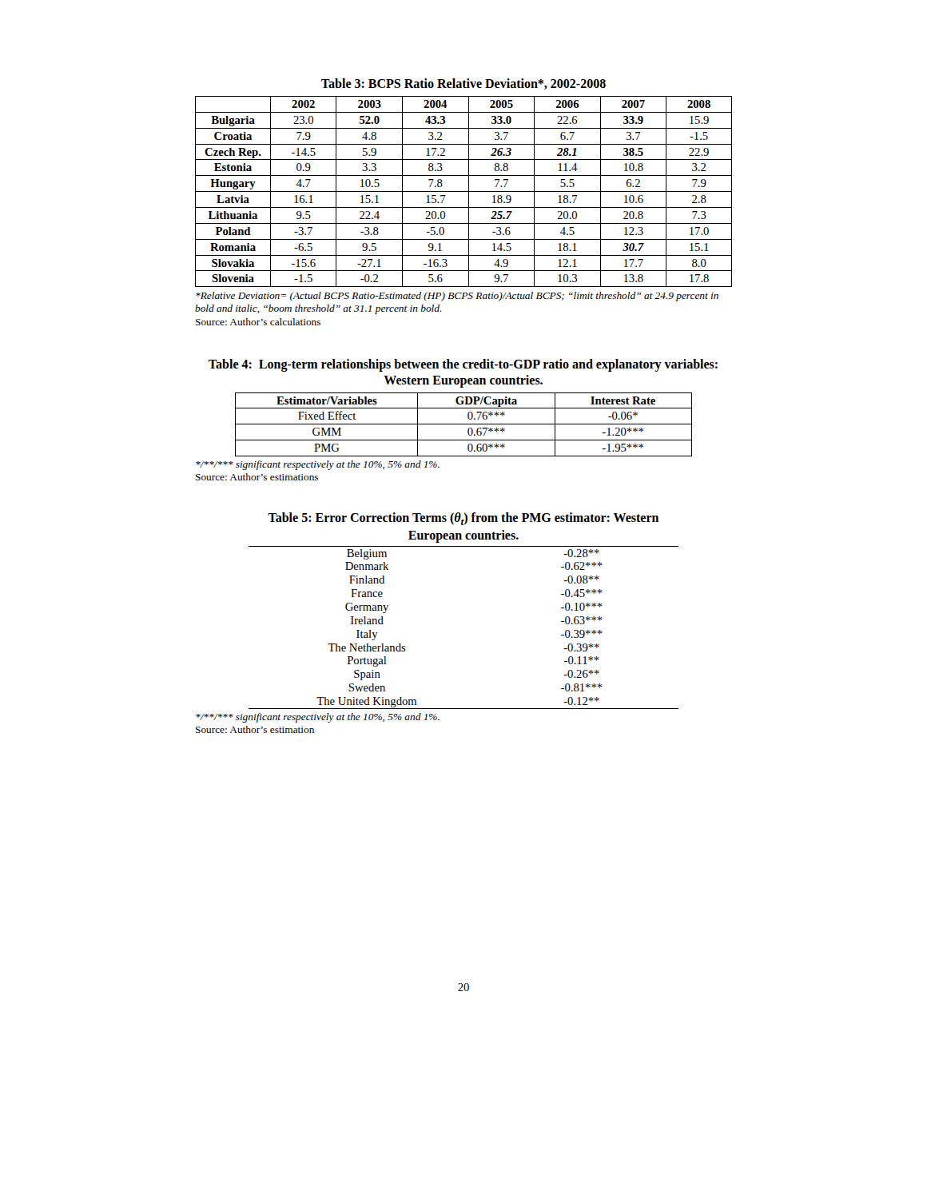Table 3: BCPS Ratio Relative Deviation*, 2002-2008
| | 2002 | 2003 | 2004 | 2005 | 2006 | 2007 | 2008 |
| --- | --- | --- | --- | --- | --- | --- | --- |
| Bulgaria | 23.0 | 52.0 | 43.3 | 33.0 | 22.6 | 33.9 | 15.9 |
| Croatia | 7.9 | 4.8 | 3.2 | 3.7 | 6.7 | 3.7 | -1.5 |
| Czech Rep. | -14.5 | 5.9 | 17.2 | 26.3 | 28.1 | 38.5 | 22.9 |
| Estonia | 0.9 | 3.3 | 8.3 | 8.8 | 11.4 | 10.8 | 3.2 |
| Hungary | 4.7 | 10.5 | 7.8 | 7.7 | 5.5 | 6.2 | 7.9 |
| Latvia | 16.1 | 15.1 | 15.7 | 18.9 | 18.7 | 10.6 | 2.8 |
| Lithuania | 9.5 | 22.4 | 20.0 | 25.7 | 20.0 | 20.8 | 7.3 |
| Poland | -3.7 | -3.8 | -5.0 | -3.6 | 4.5 | 12.3 | 17.0 |
| Romania | -6.5 | 9.5 | 9.1 | 14.5 | 18.1 | 30.7 | 15.1 |
| Slovakia | -15.6 | -27.1 | -16.3 | 4.9 | 12.1 | 17.7 | 8.0 |
| Slovenia | -1.5 | -0.2 | 5.6 | 9.7 | 10.3 | 13.8 | 17.8 |
*Relative Deviation= (Actual BCPS Ratio-Estimated (HP) BCPS Ratio)/Actual BCPS; “limit threshold” at 24.9 percent in bold and italic, “boom threshold” at 31.1 percent in bold.
Source: Author’s calculations
Table 4: Long-term relationships between the credit-to-GDP ratio and explanatory variables:
Western European countries.
| Estimator/Variables | GDP/Capita | Interest Rate |
| --- | --- | --- |
| Fixed Effect | 0.76*** | -0.06* |
| GMM | 0.67*** | -1.20*** |
| PMG | 0.60*** | -1.95*** |
*/**/*** significant respectively at the 10%, 5% and 1%.
Source: Author’s estimations
Table 5: Error Correction Terms (θt) from the PMG estimator: Western European countries.
| Belgium | -0.28** |
| Denmark | -0.62*** |
| Finland | -0.08** |
| France | -0.45*** |
| Germany | -0.10*** |
| Ireland | -0.63*** |
| Italy | -0.39*** |
| The Netherlands | -0.39** |
| Portugal | -0.11** |
| Spain | -0.26** |
| Sweden | -0.81*** |
| The United Kingdom | -0.12** |
*/**/*** significant respectively at the 10%, 5% and 1%.
Source: Author’s estimation
20